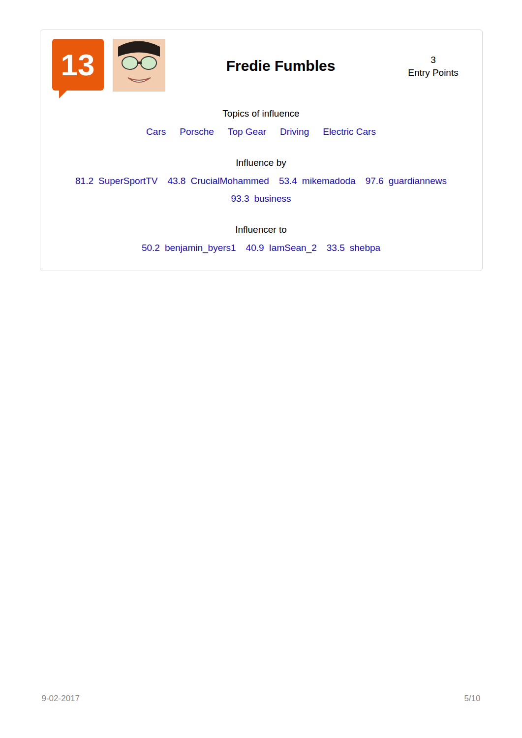13
Fredie Fumbles
3
Entry Points
Topics of influence
Cars Porsche Top Gear Driving Electric Cars
Influence by
81.2 SuperSportTV 43.8 CrucialMohammed 53.4 mikemadoda 97.6 guardiannews 93.3 business
Influencer to
50.2 benjamin_byers140.9 IamSean_233.5 shebpa
9-02-2017
5/10